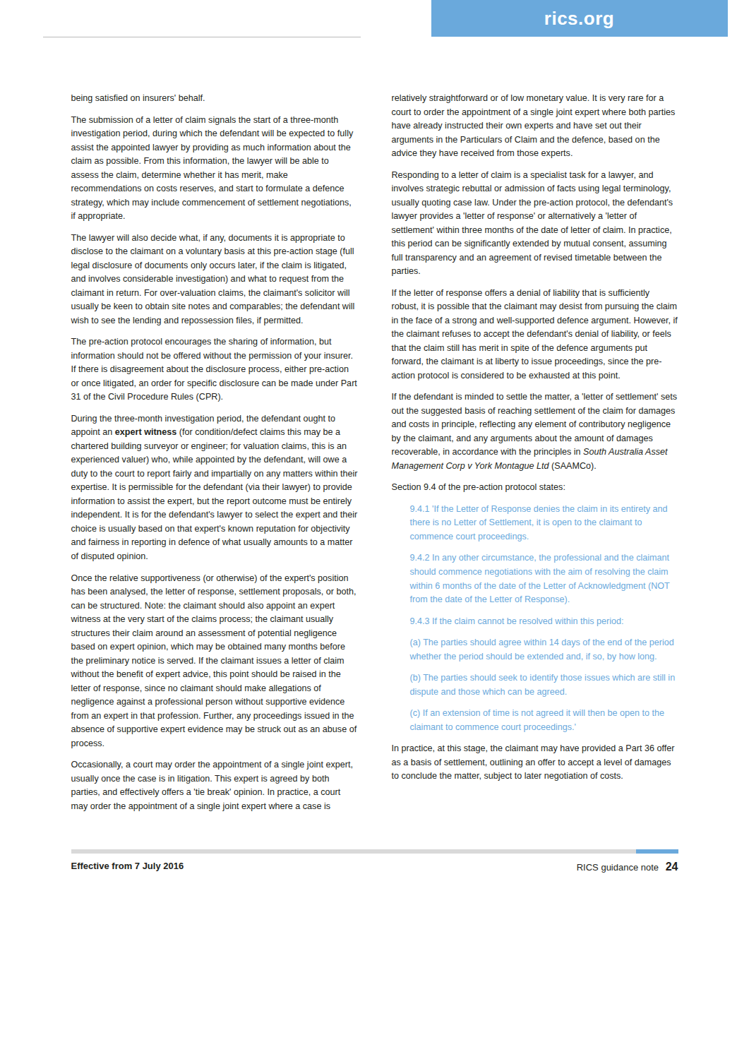rics.org
being satisfied on insurers' behalf.
The submission of a letter of claim signals the start of a three-month investigation period, during which the defendant will be expected to fully assist the appointed lawyer by providing as much information about the claim as possible. From this information, the lawyer will be able to assess the claim, determine whether it has merit, make recommendations on costs reserves, and start to formulate a defence strategy, which may include commencement of settlement negotiations, if appropriate.
The lawyer will also decide what, if any, documents it is appropriate to disclose to the claimant on a voluntary basis at this pre-action stage (full legal disclosure of documents only occurs later, if the claim is litigated, and involves considerable investigation) and what to request from the claimant in return. For over-valuation claims, the claimant's solicitor will usually be keen to obtain site notes and comparables; the defendant will wish to see the lending and repossession files, if permitted.
The pre-action protocol encourages the sharing of information, but information should not be offered without the permission of your insurer. If there is disagreement about the disclosure process, either pre-action or once litigated, an order for specific disclosure can be made under Part 31 of the Civil Procedure Rules (CPR).
During the three-month investigation period, the defendant ought to appoint an expert witness (for condition/defect claims this may be a chartered building surveyor or engineer; for valuation claims, this is an experienced valuer) who, while appointed by the defendant, will owe a duty to the court to report fairly and impartially on any matters within their expertise. It is permissible for the defendant (via their lawyer) to provide information to assist the expert, but the report outcome must be entirely independent. It is for the defendant's lawyer to select the expert and their choice is usually based on that expert's known reputation for objectivity and fairness in reporting in defence of what usually amounts to a matter of disputed opinion.
Once the relative supportiveness (or otherwise) of the expert's position has been analysed, the letter of response, settlement proposals, or both, can be structured. Note: the claimant should also appoint an expert witness at the very start of the claims process; the claimant usually structures their claim around an assessment of potential negligence based on expert opinion, which may be obtained many months before the preliminary notice is served. If the claimant issues a letter of claim without the benefit of expert advice, this point should be raised in the letter of response, since no claimant should make allegations of negligence against a professional person without supportive evidence from an expert in that profession. Further, any proceedings issued in the absence of supportive expert evidence may be struck out as an abuse of process.
Occasionally, a court may order the appointment of a single joint expert, usually once the case is in litigation. This expert is agreed by both parties, and effectively offers a 'tie break' opinion. In practice, a court may order the appointment of a single joint expert where a case is
relatively straightforward or of low monetary value. It is very rare for a court to order the appointment of a single joint expert where both parties have already instructed their own experts and have set out their arguments in the Particulars of Claim and the defence, based on the advice they have received from those experts.
Responding to a letter of claim is a specialist task for a lawyer, and involves strategic rebuttal or admission of facts using legal terminology, usually quoting case law. Under the pre-action protocol, the defendant's lawyer provides a 'letter of response' or alternatively a 'letter of settlement' within three months of the date of letter of claim. In practice, this period can be significantly extended by mutual consent, assuming full transparency and an agreement of revised timetable between the parties.
If the letter of response offers a denial of liability that is sufficiently robust, it is possible that the claimant may desist from pursuing the claim in the face of a strong and well-supported defence argument. However, if the claimant refuses to accept the defendant's denial of liability, or feels that the claim still has merit in spite of the defence arguments put forward, the claimant is at liberty to issue proceedings, since the pre-action protocol is considered to be exhausted at this point.
If the defendant is minded to settle the matter, a 'letter of settlement' sets out the suggested basis of reaching settlement of the claim for damages and costs in principle, reflecting any element of contributory negligence by the claimant, and any arguments about the amount of damages recoverable, in accordance with the principles in South Australia Asset Management Corp v York Montague Ltd (SAAMCo).
Section 9.4 of the pre-action protocol states:
9.4.1 'If the Letter of Response denies the claim in its entirety and there is no Letter of Settlement, it is open to the claimant to commence court proceedings.
9.4.2 In any other circumstance, the professional and the claimant should commence negotiations with the aim of resolving the claim within 6 months of the date of the Letter of Acknowledgment (NOT from the date of the Letter of Response).
9.4.3 If the claim cannot be resolved within this period:
(a) The parties should agree within 14 days of the end of the period whether the period should be extended and, if so, by how long.
(b) The parties should seek to identify those issues which are still in dispute and those which can be agreed.
(c) If an extension of time is not agreed it will then be open to the claimant to commence court proceedings.'
In practice, at this stage, the claimant may have provided a Part 36 offer as a basis of settlement, outlining an offer to accept a level of damages to conclude the matter, subject to later negotiation of costs.
Effective from 7 July 2016
RICS guidance note 24